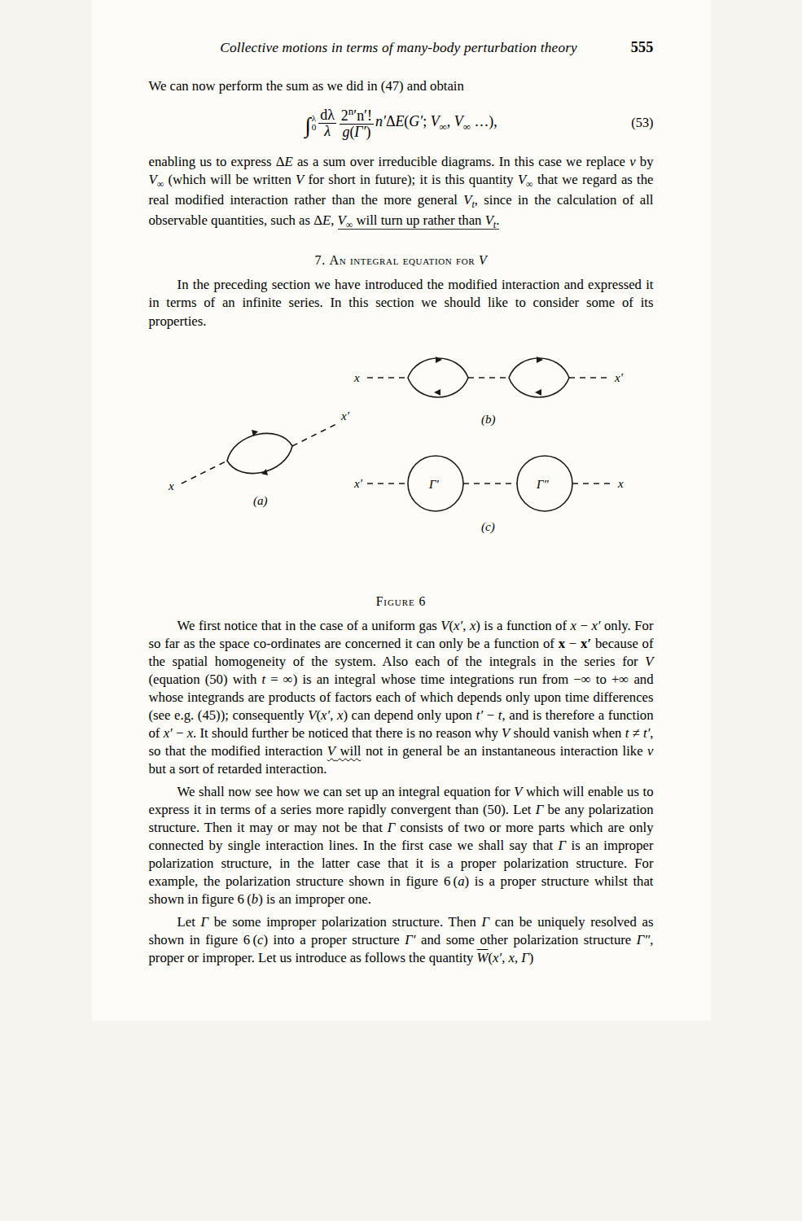Collective motions in terms of many-body perturbation theory 555
We can now perform the sum as we did in (47) and obtain
∫λ 0 dλ λ 2n′n′!g(Γ′) n′ΔE(G′; V∞, V∞ …),
(53)
enabling us to express ΔE as a sum over irreducible diagrams. In this case we replace v by V∞ (which will be written V for short in future); it is this quantity V∞ that we regard as the real modified interaction rather than the more general Vt, since in the calculation of all observable quantities, such as ΔE, V∞ will turn up rather than Vt.
7. An integral equation for V
In the preceding section we have introduced the modified interaction and expressed it in terms of an infinite series. In this section we should like to consider some of its properties.
x x′ (b) x x′ (a) x′ x Γ′ Γ″ (c)
Figure 6
We first notice that in the case of a uniform gas V(x′, x) is a function of x − x′ only. For so far as the space co-ordinates are concerned it can only be a function of x − x′ because of the spatial homogeneity of the system. Also each of the integrals in the series for V (equation (50) with t = ∞) is an integral whose time integrations run from −∞ to +∞ and whose integrands are products of factors each of which depends only upon time differences (see e.g. (45)); consequently V(x′, x) can depend only upon t′ − t, and is therefore a function of x′ − x. It should further be noticed that there is no reason why V should vanish when t ≠ t′, so that the modified interaction V will not in general be an instantaneous interaction like v but a sort of retarded interaction.
We shall now see how we can set up an integral equation for V which will enable us to express it in terms of a series more rapidly convergent than (50). Let Γ be any polarization structure. Then it may or may not be that Γ consists of two or more parts which are only connected by single interaction lines. In the first case we shall say that Γ is an improper polarization structure, in the latter case that it is a proper polarization structure. For example, the polarization structure shown in figure 6 (a) is a proper structure whilst that shown in figure 6 (b) is an improper one.
Let Γ be some improper polarization structure. Then Γ can be uniquely resolved as shown in figure 6 (c) into a proper structure Γ′ and some other polarization structure Γ″, proper or improper. Let us introduce as follows the quantity W(x′, x, Γ)